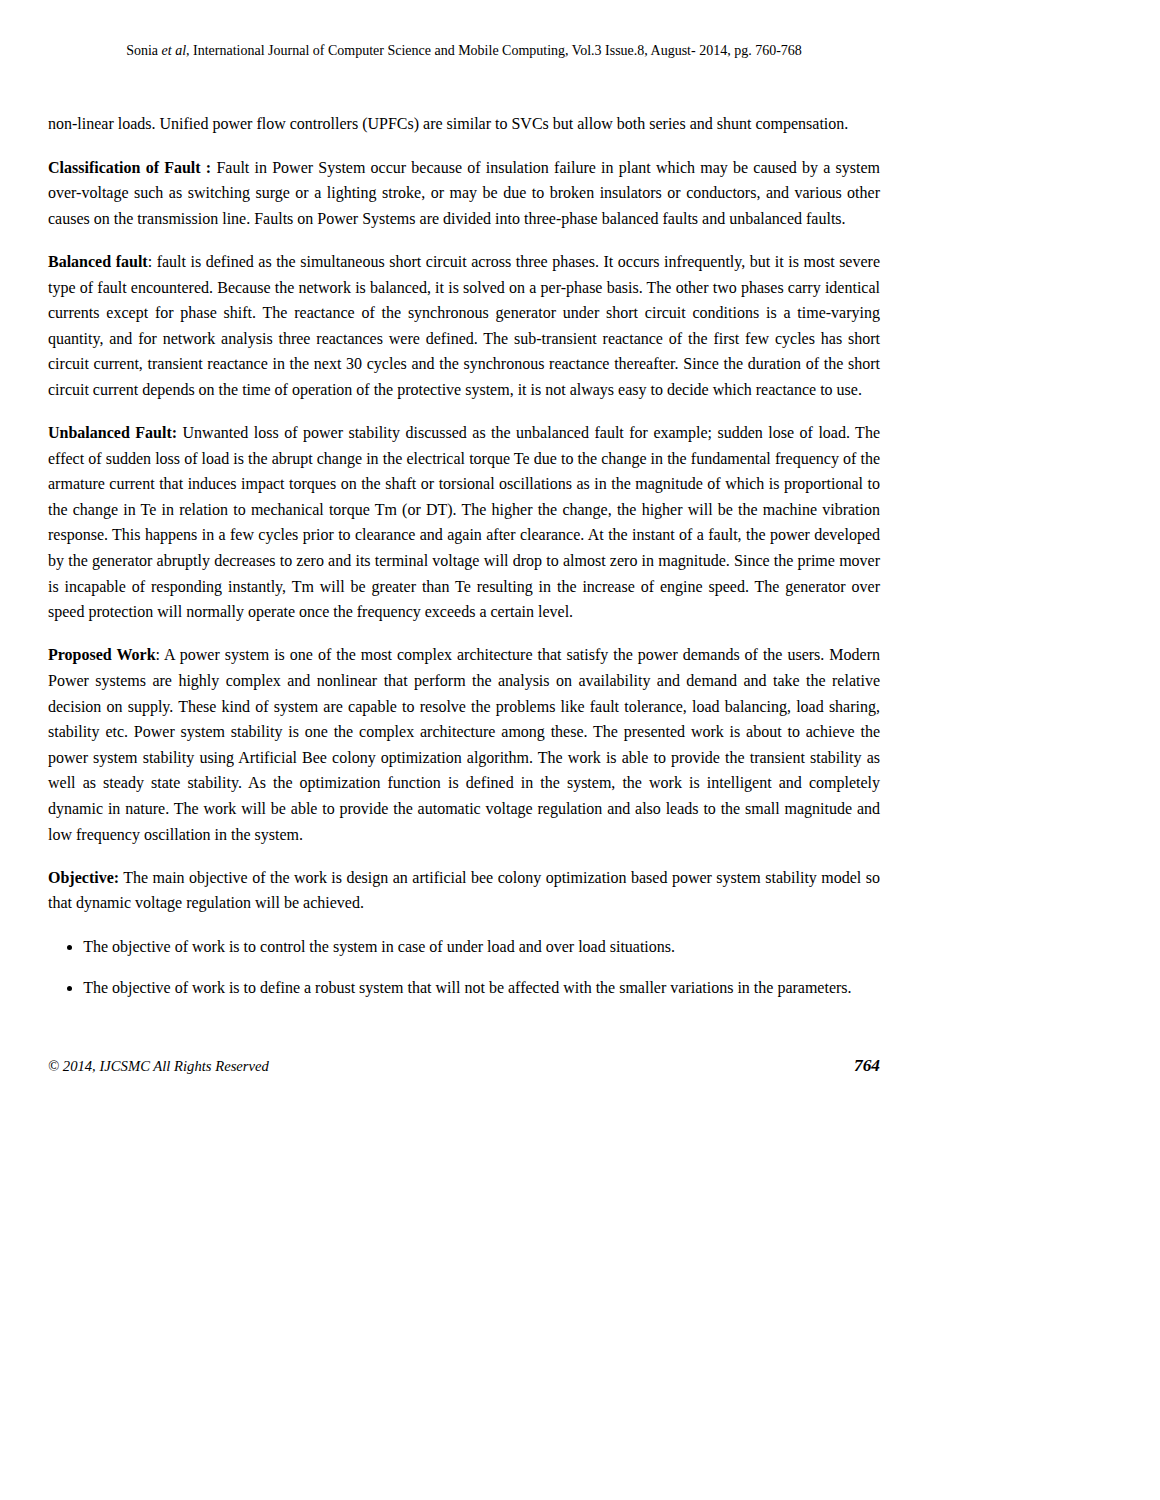Sonia et al, International Journal of Computer Science and Mobile Computing, Vol.3 Issue.8, August- 2014, pg. 760-768
non-linear loads. Unified power flow controllers (UPFCs) are similar to SVCs but allow both series and shunt compensation.
Classification of Fault : Fault in Power System occur because of insulation failure in plant which may be caused by a system over-voltage such as switching surge or a lighting stroke, or may be due to broken insulators or conductors, and various other causes on the transmission line. Faults on Power Systems are divided into three-phase balanced faults and unbalanced faults.
Balanced fault: fault is defined as the simultaneous short circuit across three phases. It occurs infrequently, but it is most severe type of fault encountered. Because the network is balanced, it is solved on a per-phase basis. The other two phases carry identical currents except for phase shift. The reactance of the synchronous generator under short circuit conditions is a time-varying quantity, and for network analysis three reactances were defined. The sub-transient reactance of the first few cycles has short circuit current, transient reactance in the next 30 cycles and the synchronous reactance thereafter. Since the duration of the short circuit current depends on the time of operation of the protective system, it is not always easy to decide which reactance to use.
Unbalanced Fault: Unwanted loss of power stability discussed as the unbalanced fault for example; sudden lose of load. The effect of sudden loss of load is the abrupt change in the electrical torque Te due to the change in the fundamental frequency of the armature current that induces impact torques on the shaft or torsional oscillations as in the magnitude of which is proportional to the change in Te in relation to mechanical torque Tm (or DT). The higher the change, the higher will be the machine vibration response. This happens in a few cycles prior to clearance and again after clearance. At the instant of a fault, the power developed by the generator abruptly decreases to zero and its terminal voltage will drop to almost zero in magnitude. Since the prime mover is incapable of responding instantly, Tm will be greater than Te resulting in the increase of engine speed. The generator over speed protection will normally operate once the frequency exceeds a certain level.
Proposed Work: A power system is one of the most complex architecture that satisfy the power demands of the users. Modern Power systems are highly complex and nonlinear that perform the analysis on availability and demand and take the relative decision on supply. These kind of system are capable to resolve the problems like fault tolerance, load balancing, load sharing, stability etc. Power system stability is one the complex architecture among these. The presented work is about to achieve the power system stability using Artificial Bee colony optimization algorithm. The work is able to provide the transient stability as well as steady state stability. As the optimization function is defined in the system, the work is intelligent and completely dynamic in nature. The work will be able to provide the automatic voltage regulation and also leads to the small magnitude and low frequency oscillation in the system.
Objective: The main objective of the work is design an artificial bee colony optimization based power system stability model so that dynamic voltage regulation will be achieved.
The objective of work is to control the system in case of under load and over load situations.
The objective of work is to define a robust system that will not be affected with the smaller variations in the parameters.
© 2014, IJCSMC All Rights Reserved 764